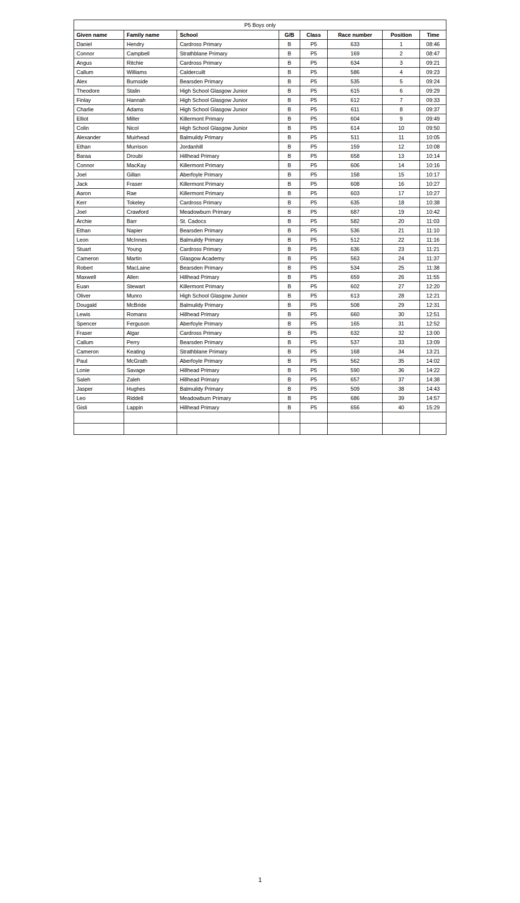P5 Boys only
| Given name | Family name | School | G/B | Class | Race number | Position | Time |
| --- | --- | --- | --- | --- | --- | --- | --- |
| Daniel | Hendry | Cardross Primary | B | P5 | 633 | 1 | 08:46 |
| Connor | Campbell | Strathblane Primary | B | P5 | 169 | 2 | 08:47 |
| Angus | Ritchie | Cardross Primary | B | P5 | 634 | 3 | 09:21 |
| Callum | Williams | Caldercuilt | B | P5 | 586 | 4 | 09:23 |
| Alex | Burnside | Bearsden Primary | B | P5 | 535 | 5 | 09:24 |
| Theodore | Stalin | High School Glasgow Junior | B | P5 | 615 | 6 | 09:29 |
| Finlay | Hannah | High School Glasgow Junior | B | P5 | 612 | 7 | 09:33 |
| Charlie | Adams | High School Glasgow Junior | B | P5 | 611 | 8 | 09:37 |
| Elliot | Miller | Killermont Primary | B | P5 | 604 | 9 | 09:49 |
| Colin | Nicol | High School Glasgow Junior | B | P5 | 614 | 10 | 09:50 |
| Alexander | Muirhead | Balmuildy Primary | B | P5 | 511 | 11 | 10:05 |
| Ethan | Murrison | Jordanhill | B | P5 | 159 | 12 | 10:08 |
| Baraa | Droubi | Hillhead Primary | B | P5 | 658 | 13 | 10:14 |
| Connor | MacKay | Killermont Primary | B | P5 | 606 | 14 | 10:16 |
| Joel | Gillan | Aberfoyle Primary | B | P5 | 158 | 15 | 10:17 |
| Jack | Fraser | Killermont Primary | B | P5 | 608 | 16 | 10:27 |
| Aaron | Rae | Killermont Primary | B | P5 | 603 | 17 | 10:27 |
| Kerr | Tokeley | Cardross Primary | B | P5 | 635 | 18 | 10:38 |
| Joel | Crawford | Meadowburn Primary | B | P5 | 687 | 19 | 10:42 |
| Archie | Barr | St. Cadocs | B | P5 | 582 | 20 | 11:03 |
| Ethan | Napier | Bearsden Primary | B | P5 | 536 | 21 | 11:10 |
| Leon | McInnes | Balmuildy Primary | B | P5 | 512 | 22 | 11:16 |
| Stuart | Young | Cardross Primary | B | P5 | 636 | 23 | 11:21 |
| Cameron | Martin | Glasgow Academy | B | P5 | 563 | 24 | 11:37 |
| Robert | MacLaine | Bearsden Primary | B | P5 | 534 | 25 | 11:38 |
| Maxwell | Allen | Hillhead Primary | B | P5 | 659 | 26 | 11:55 |
| Euan | Stewart | Killermont Primary | B | P5 | 602 | 27 | 12:20 |
| Oliver | Munro | High School Glasgow Junior | B | P5 | 613 | 28 | 12:21 |
| Dougald | McBride | Balmuildy Primary | B | P5 | 508 | 29 | 12:31 |
| Lewis | Romans | Hillhead Primary | B | P5 | 660 | 30 | 12:51 |
| Spencer | Ferguson | Aberfoyle Primary | B | P5 | 165 | 31 | 12:52 |
| Fraser | Algar | Cardross Primary | B | P5 | 632 | 32 | 13:00 |
| Callum | Perry | Bearsden Primary | B | P5 | 537 | 33 | 13:09 |
| Cameron | Keating | Strathblane Primary | B | P5 | 168 | 34 | 13:21 |
| Paul | McGrath | Aberfoyle Primary | B | P5 | 562 | 35 | 14:02 |
| Lonie | Savage | Hillhead Primary | B | P5 | 590 | 36 | 14:22 |
| Saleh | Zaleh | Hillhead Primary | B | P5 | 657 | 37 | 14:38 |
| Jasper | Hughes | Balmuildy Primary | B | P5 | 509 | 38 | 14:43 |
| Leo | Riddell | Meadowburn Primary | B | P5 | 686 | 39 | 14:57 |
| Gisli | Lappin | Hillhead Primary | B | P5 | 656 | 40 | 15:29 |
1